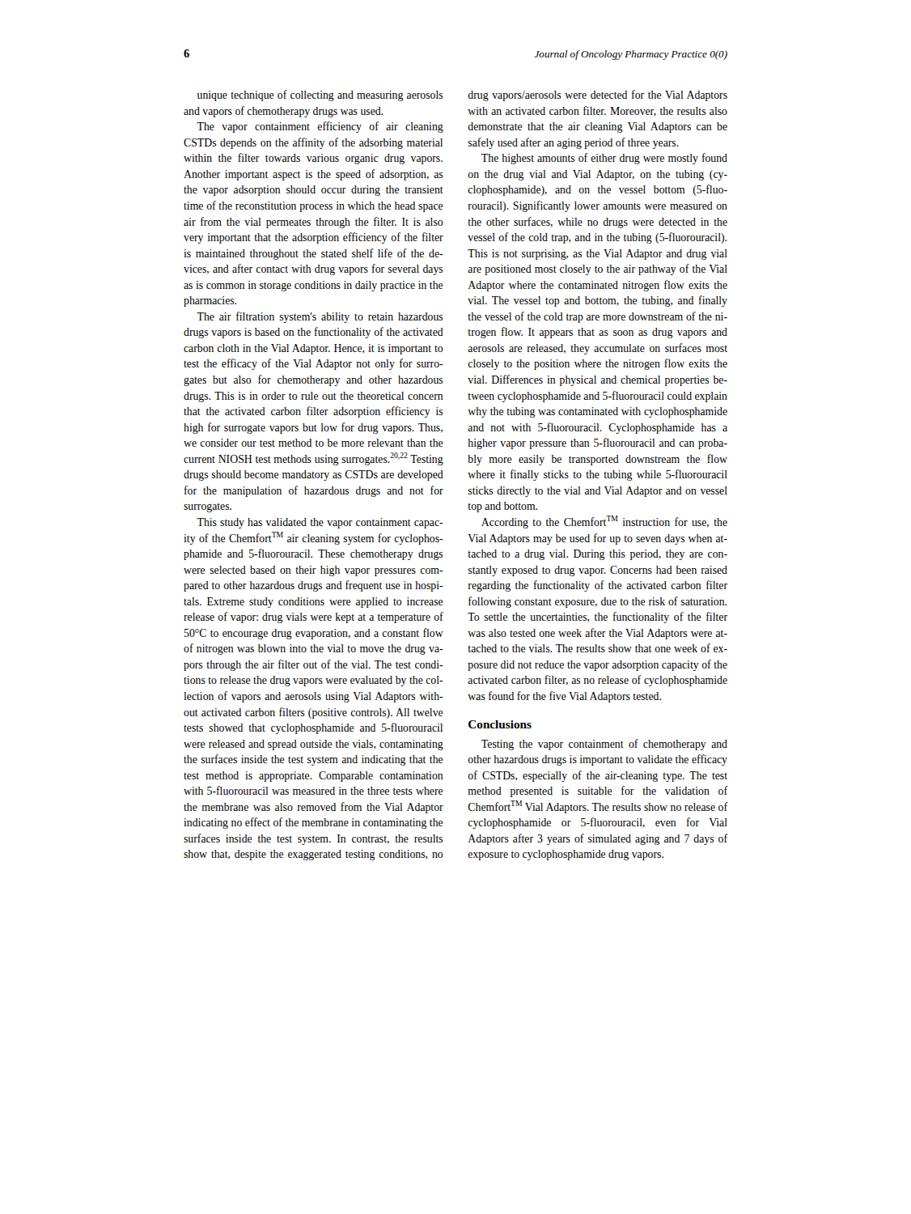6 Journal of Oncology Pharmacy Practice 0(0)
unique technique of collecting and measuring aerosols and vapors of chemotherapy drugs was used.
The vapor containment efficiency of air cleaning CSTDs depends on the affinity of the adsorbing material within the filter towards various organic drug vapors. Another important aspect is the speed of adsorption, as the vapor adsorption should occur during the transient time of the reconstitution process in which the head space air from the vial permeates through the filter. It is also very important that the adsorption efficiency of the filter is maintained throughout the stated shelf life of the devices, and after contact with drug vapors for several days as is common in storage conditions in daily practice in the pharmacies.
The air filtration system's ability to retain hazardous drugs vapors is based on the functionality of the activated carbon cloth in the Vial Adaptor. Hence, it is important to test the efficacy of the Vial Adaptor not only for surrogates but also for chemotherapy and other hazardous drugs. This is in order to rule out the theoretical concern that the activated carbon filter adsorption efficiency is high for surrogate vapors but low for drug vapors. Thus, we consider our test method to be more relevant than the current NIOSH test methods using surrogates.20,22 Testing drugs should become mandatory as CSTDs are developed for the manipulation of hazardous drugs and not for surrogates.
This study has validated the vapor containment capacity of the ChemfortTM air cleaning system for cyclophosphamide and 5-fluorouracil. These chemotherapy drugs were selected based on their high vapor pressures compared to other hazardous drugs and frequent use in hospitals. Extreme study conditions were applied to increase release of vapor: drug vials were kept at a temperature of 50°C to encourage drug evaporation, and a constant flow of nitrogen was blown into the vial to move the drug vapors through the air filter out of the vial. The test conditions to release the drug vapors were evaluated by the collection of vapors and aerosols using Vial Adaptors without activated carbon filters (positive controls). All twelve tests showed that cyclophosphamide and 5-fluorouracil were released and spread outside the vials, contaminating the surfaces inside the test system and indicating that the test method is appropriate. Comparable contamination with 5-fluorouracil was measured in the three tests where the membrane was also removed from the Vial Adaptor indicating no effect of the membrane in contaminating the surfaces inside the test system. In contrast, the results show that, despite the exaggerated testing conditions, no drug vapors/aerosols were detected for the Vial Adaptors with an activated carbon filter. Moreover, the results also demonstrate that the air cleaning Vial Adaptors can be safely used after an aging period of three years.
The highest amounts of either drug were mostly found on the drug vial and Vial Adaptor, on the tubing (cyclophosphamide), and on the vessel bottom (5-fluorouracil). Significantly lower amounts were measured on the other surfaces, while no drugs were detected in the vessel of the cold trap, and in the tubing (5-fluorouracil). This is not surprising, as the Vial Adaptor and drug vial are positioned most closely to the air pathway of the Vial Adaptor where the contaminated nitrogen flow exits the vial. The vessel top and bottom, the tubing, and finally the vessel of the cold trap are more downstream of the nitrogen flow. It appears that as soon as drug vapors and aerosols are released, they accumulate on surfaces most closely to the position where the nitrogen flow exits the vial. Differences in physical and chemical properties between cyclophosphamide and 5-fluorouracil could explain why the tubing was contaminated with cyclophosphamide and not with 5-fluorouracil. Cyclophosphamide has a higher vapor pressure than 5-fluorouracil and can probably more easily be transported downstream the flow where it finally sticks to the tubing while 5-fluorouracil sticks directly to the vial and Vial Adaptor and on vessel top and bottom.
According to the ChemfortTM instruction for use, the Vial Adaptors may be used for up to seven days when attached to a drug vial. During this period, they are constantly exposed to drug vapor. Concerns had been raised regarding the functionality of the activated carbon filter following constant exposure, due to the risk of saturation. To settle the uncertainties, the functionality of the filter was also tested one week after the Vial Adaptors were attached to the vials. The results show that one week of exposure did not reduce the vapor adsorption capacity of the activated carbon filter, as no release of cyclophosphamide was found for the five Vial Adaptors tested.
Conclusions
Testing the vapor containment of chemotherapy and other hazardous drugs is important to validate the efficacy of CSTDs, especially of the air-cleaning type. The test method presented is suitable for the validation of ChemfortTM Vial Adaptors. The results show no release of cyclophosphamide or 5-fluorouracil, even for Vial Adaptors after 3 years of simulated aging and 7 days of exposure to cyclophosphamide drug vapors.